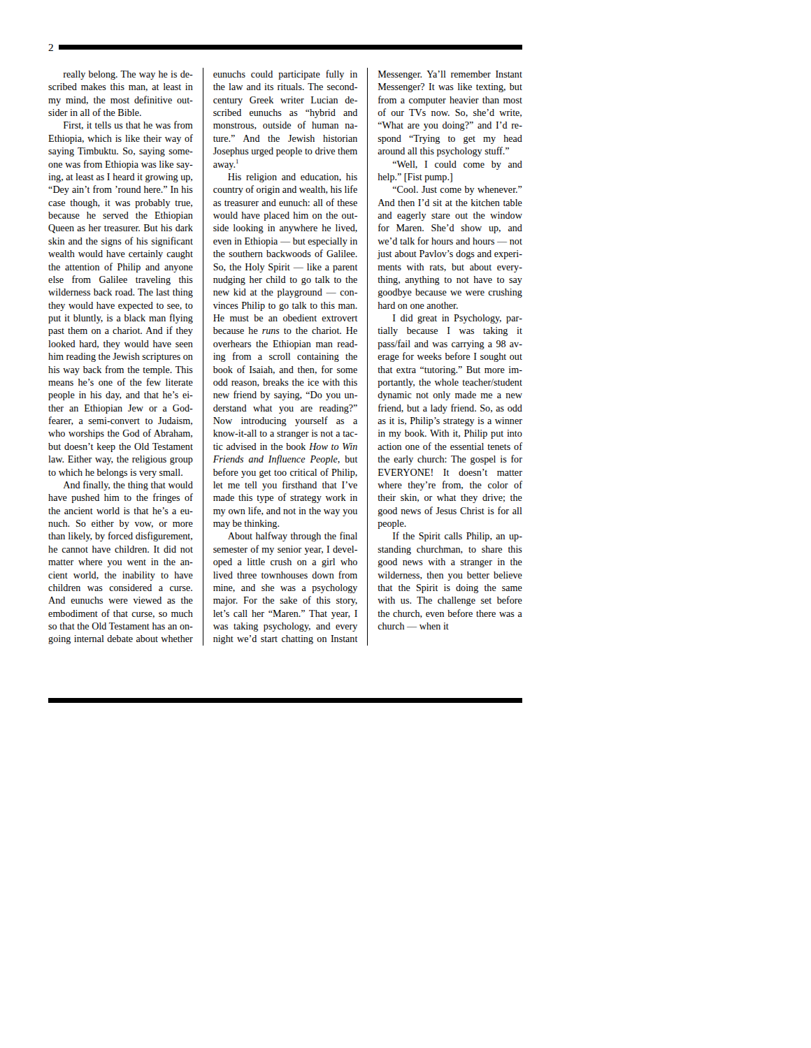2
really belong. The way he is described makes this man, at least in my mind, the most definitive outsider in all of the Bible.
First, it tells us that he was from Ethiopia, which is like their way of saying Timbuktu. So, saying someone was from Ethiopia was like saying, at least as I heard it growing up, “Dey ain’t from ’round here.” In his case though, it was probably true, because he served the Ethiopian Queen as her treasurer. But his dark skin and the signs of his significant wealth would have certainly caught the attention of Philip and anyone else from Galilee traveling this wilderness back road. The last thing they would have expected to see, to put it bluntly, is a black man flying past them on a chariot. And if they looked hard, they would have seen him reading the Jewish scriptures on his way back from the temple. This means he’s one of the few literate people in his day, and that he’s either an Ethiopian Jew or a God-fearer, a semi-convert to Judaism, who worships the God of Abraham, but doesn’t keep the Old Testament law. Either way, the religious group to which he belongs is very small.
And finally, the thing that would have pushed him to the fringes of the ancient world is that he’s a eunuch. So either by vow, or more than likely, by forced disfigurement, he cannot have children. It did not matter where you went in the ancient world, the inability to have children was considered a curse. And eunuchs were viewed as the embodiment of that curse, so much so that the Old Testament has an ongoing internal debate about whether eunuchs could participate fully in the law and its rituals. The second-century Greek writer Lucian described eunuchs as “hybrid and monstrous, outside of human nature.” And the Jewish historian Josephus urged people to drive them away.1
His religion and education, his country of origin and wealth, his life as treasurer and eunuch: all of these would have placed him on the outside looking in anywhere he lived, even in Ethiopia — but especially in the southern backwoods of Galilee. So, the Holy Spirit — like a parent nudging her child to go talk to the new kid at the playground — convinces Philip to go talk to this man. He must be an obedient extrovert because he runs to the chariot. He overhears the Ethiopian man reading from a scroll containing the book of Isaiah, and then, for some odd reason, breaks the ice with this new friend by saying, “Do you understand what you are reading?” Now introducing yourself as a know-it-all to a stranger is not a tactic advised in the book How to Win Friends and Influence People, but before you get too critical of Philip, let me tell you firsthand that I’ve made this type of strategy work in my own life, and not in the way you may be thinking.
About halfway through the final semester of my senior year, I developed a little crush on a girl who lived three townhouses down from mine, and she was a psychology major. For the sake of this story, let’s call her “Maren.” That year, I was taking psychology, and every night we’d start chatting on Instant Messenger. Ya’ll remember Instant Messenger? It was like texting, but from a computer heavier than most of our TVs now. So, she’d write, “What are you doing?” and I’d respond “Trying to get my head around all this psychology stuff.”
“Well, I could come by and help.” [Fist pump.]
“Cool. Just come by whenever.” And then I’d sit at the kitchen table and eagerly stare out the window for Maren. She’d show up, and we’d talk for hours and hours — not just about Pavlov’s dogs and experiments with rats, but about everything, anything to not have to say goodbye because we were crushing hard on one another.
I did great in Psychology, partially because I was taking it pass/fail and was carrying a 98 average for weeks before I sought out that extra “tutoring.” But more importantly, the whole teacher/student dynamic not only made me a new friend, but a lady friend. So, as odd as it is, Philip’s strategy is a winner in my book. With it, Philip put into action one of the essential tenets of the early church: The gospel is for EVERYONE! It doesn’t matter where they’re from, the color of their skin, or what they drive; the good news of Jesus Christ is for all people.
If the Spirit calls Philip, an upstanding churchman, to share this good news with a stranger in the wilderness, then you better believe that the Spirit is doing the same with us. The challenge set before the church, even before there was a church — when it